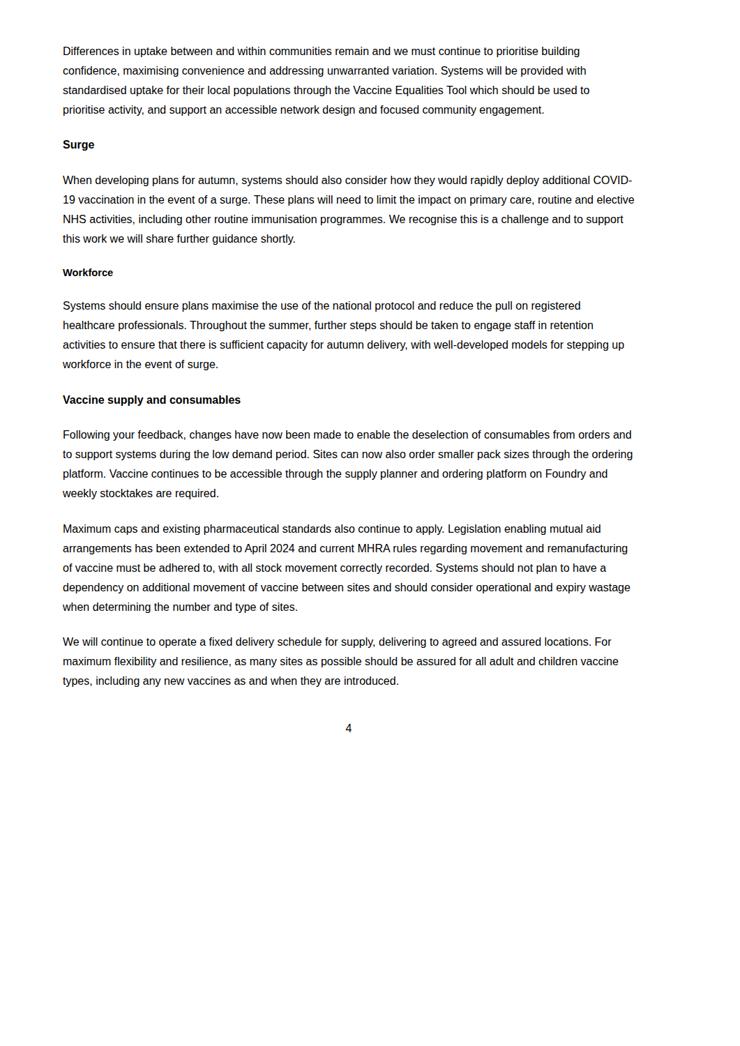Differences in uptake between and within communities remain and we must continue to prioritise building confidence, maximising convenience and addressing unwarranted variation. Systems will be provided with standardised uptake for their local populations through the Vaccine Equalities Tool which should be used to prioritise activity, and support an accessible network design and focused community engagement.
Surge
When developing plans for autumn, systems should also consider how they would rapidly deploy additional COVID-19 vaccination in the event of a surge. These plans will need to limit the impact on primary care, routine and elective NHS activities, including other routine immunisation programmes. We recognise this is a challenge and to support this work we will share further guidance shortly.
Workforce
Systems should ensure plans maximise the use of the national protocol and reduce the pull on registered healthcare professionals. Throughout the summer, further steps should be taken to engage staff in retention activities to ensure that there is sufficient capacity for autumn delivery, with well-developed models for stepping up workforce in the event of surge.
Vaccine supply and consumables
Following your feedback, changes have now been made to enable the deselection of consumables from orders and to support systems during the low demand period. Sites can now also order smaller pack sizes through the ordering platform. Vaccine continues to be accessible through the supply planner and ordering platform on Foundry and weekly stocktakes are required.
Maximum caps and existing pharmaceutical standards also continue to apply. Legislation enabling mutual aid arrangements has been extended to April 2024 and current MHRA rules regarding movement and remanufacturing of vaccine must be adhered to, with all stock movement correctly recorded. Systems should not plan to have a dependency on additional movement of vaccine between sites and should consider operational and expiry wastage when determining the number and type of sites.
We will continue to operate a fixed delivery schedule for supply, delivering to agreed and assured locations. For maximum flexibility and resilience, as many sites as possible should be assured for all adult and children vaccine types, including any new vaccines as and when they are introduced.
4